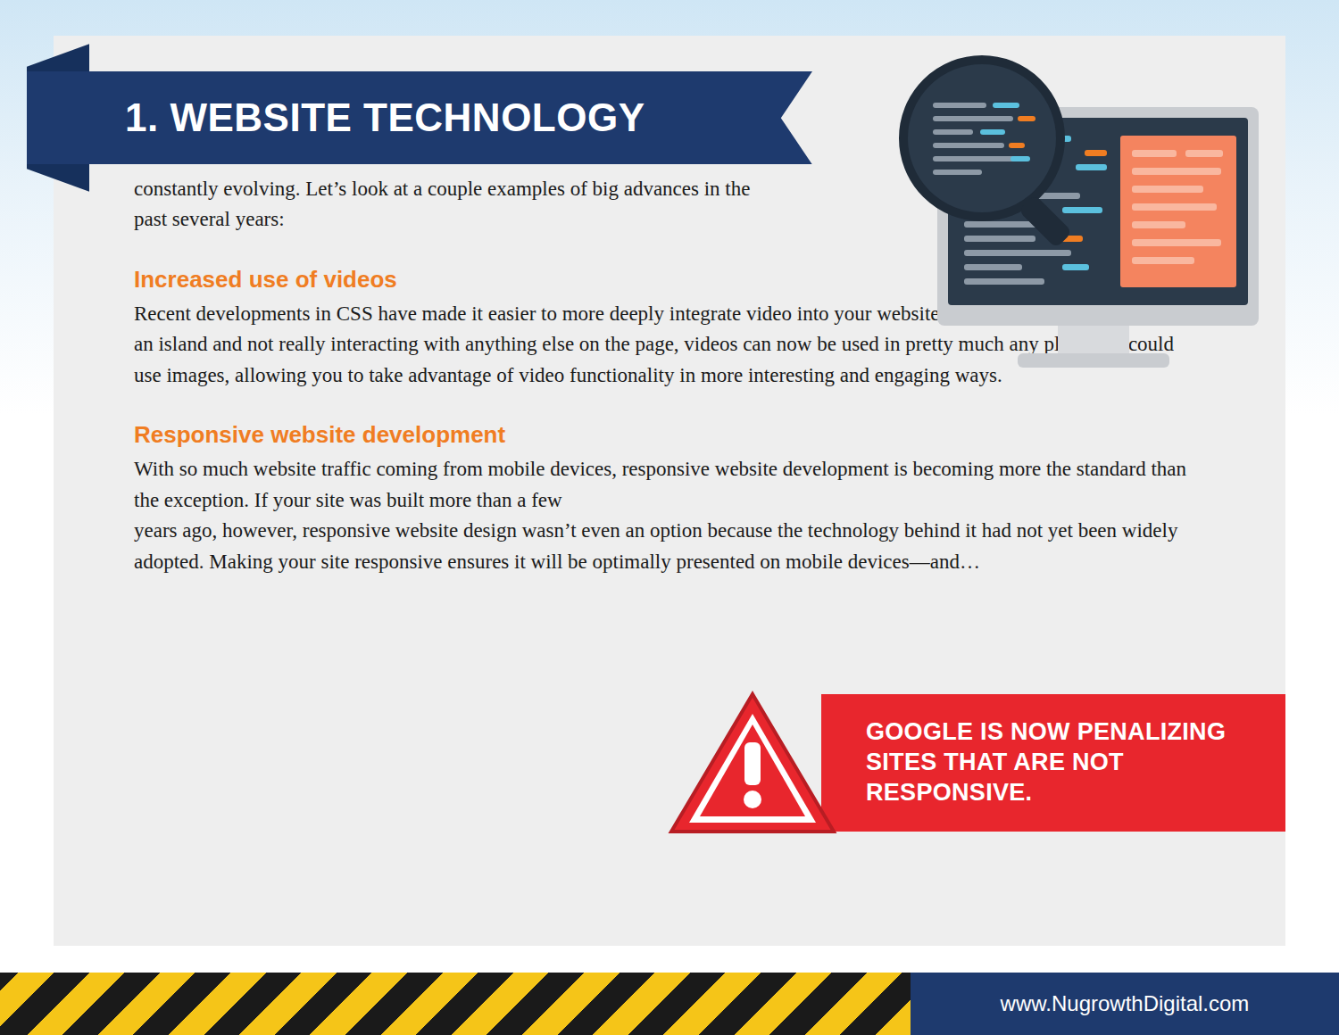1. WEBSITE TECHNOLOGY
The basic framework that websites run on—HTML and CSS—are constantly evolving. Let’s look at a couple examples of big advances in the past several years:
Increased use of videos
Recent developments in CSS have made it easier to more deeply integrate video into your website. Instead of being relegated to an island and not really interacting with anything else on the page, videos can now be used in pretty much any place you could use images, allowing you to take advantage of video functionality in more interesting and engaging ways.
Responsive website development
With so much website traffic coming from mobile devices, responsive website development is becoming more the standard than the exception. If your site was built more than a few years ago, however, responsive website design wasn’t even an option because the technology behind it had not yet been widely adopted. Making your site responsive ensures it will be optimally presented on mobile devices—and…
GOOGLE IS NOW PENALIZING SITES THAT ARE NOT RESPONSIVE.
www.NugrowthDigital.com